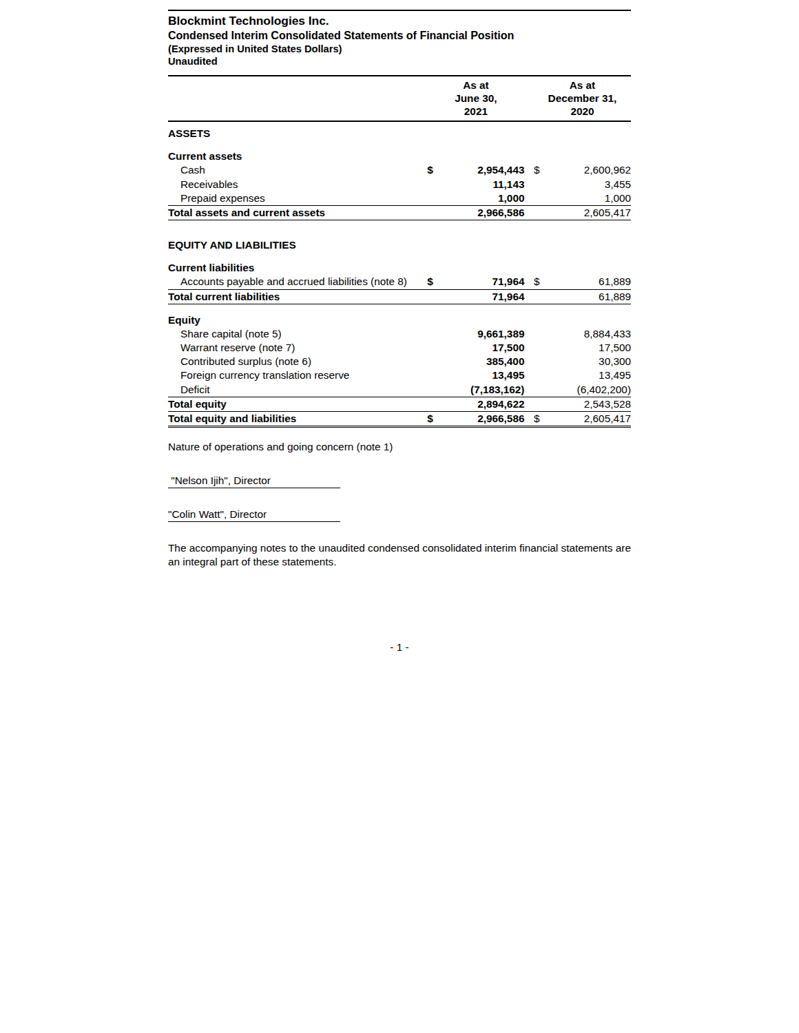Blockmint Technologies Inc.
Condensed Interim Consolidated Statements of Financial Position
(Expressed in United States Dollars)
Unaudited
| | As at June 30, 2021 | | As at December 31, 2020 |
| ASSETS | | | | | |
| Current assets | | | | | |
| Cash | $ | 2,954,443 | | $ | 2,600,962 |
| Receivables | | 11,143 | | | 3,455 |
| Prepaid expenses | | 1,000 | | | 1,000 |
| Total assets and current assets | | 2,966,586 | | | 2,605,417 |
| EQUITY AND LIABILITIES | | | | | |
| Current liabilities | | | | | |
| Accounts payable and accrued liabilities (note 8) | $ | 71,964 | | $ | 61,889 |
| Total current liabilities | | 71,964 | | | 61,889 |
| Equity | | | | | |
| Share capital (note 5) | | 9,661,389 | | | 8,884,433 |
| Warrant reserve (note 7) | | 17,500 | | | 17,500 |
| Contributed surplus (note 6) | | 385,400 | | | 30,300 |
| Foreign currency translation reserve | | 13,495 | | | 13,495 |
| Deficit | | (7,183,162) | | | (6,402,200) |
| Total equity | | 2,894,622 | | | 2,543,528 |
| Total equity and liabilities | $ | 2,966,586 | | $ | 2,605,417 |
Nature of operations and going concern (note 1)
"Nelson Ijih", Director
"Colin Watt", Director
The accompanying notes to the unaudited condensed consolidated interim financial statements are an integral part of these statements.
- 1 -